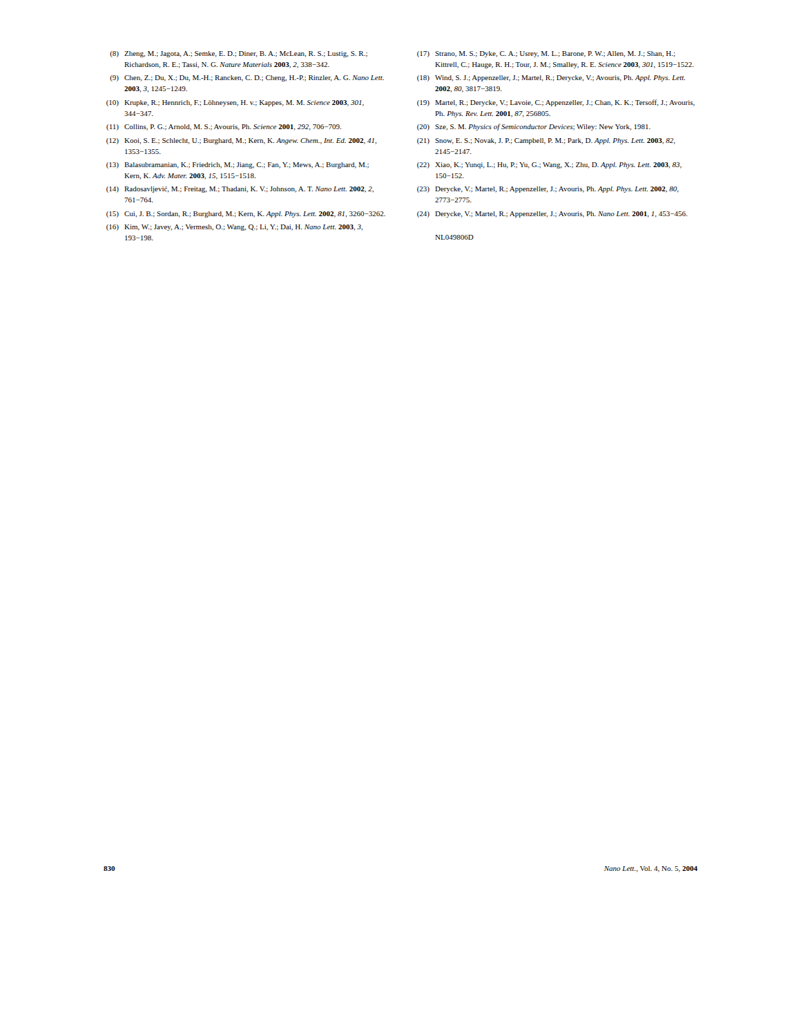(8) Zheng, M.; Jagota, A.; Semke, E. D.; Diner, B. A.; McLean, R. S.; Lustig, S. R.; Richardson, R. E.; Tassi, N. G. Nature Materials 2003, 2, 338−342.
(9) Chen, Z.; Du, X.; Du, M.-H.; Rancken, C. D.; Cheng, H.-P.; Rinzler, A. G. Nano Lett. 2003, 3, 1245−1249.
(10) Krupke, R.; Hennrich, F.; Löhneysen, H. v.; Kappes, M. M. Science 2003, 301, 344−347.
(11) Collins, P. G.; Arnold, M. S.; Avouris, Ph. Science 2001, 292, 706−709.
(12) Kooi, S. E.; Schlecht, U.; Burghard, M.; Kern, K. Angew. Chem., Int. Ed. 2002, 41, 1353−1355.
(13) Balasubramanian, K.; Friedrich, M.; Jiang, C.; Fan, Y.; Mews, A.; Burghard, M.; Kern, K. Ad v. Mater. 2003, 15, 1515−1518.
(14) Radosavljević, M.; Freitag, M.; Thadani, K. V.; Johnson, A. T. Nano Lett. 2002, 2, 761−764.
(15) Cui, J. B.; Sordan, R.; Burghard, M.; Kern, K. Appl. Phys. Lett. 2002, 81, 3260−3262.
(16) Kim, W.; Javey, A.; Vermesh, O.; Wang, Q.; Li, Y.; Dai, H. Nano Lett. 2003, 3, 193−198.
(17) Strano, M. S.; Dyke, C. A.; Usrey, M. L.; Barone, P. W.; Allen, M. J.; Shan, H.; Kittrell, C.; Hauge, R. H.; Tour, J. M.; Smalley, R. E. Science 2003, 301, 1519−1522.
(18) Wind, S. J.; Appenzeller, J.; Martel, R.; Derycke, V.; Avouris, Ph. Appl. Phys. Lett. 2002, 80, 3817−3819.
(19) Martel, R.; Derycke, V.; Lavoie, C.; Appenzeller, J.; Chan, K. K.; Tersoff, J.; Avouris, Ph. Phys. Re v. Lett. 2001, 87, 256805.
(20) Sze, S. M. Physics of Semiconductor De vices; Wiley: New York, 1981.
(21) Snow, E. S.; Novak, J. P.; Campbell, P. M.; Park, D. Appl. Phys. Lett. 2003, 82, 2145−2147.
(22) Xiao, K.; Yunqi, L.; Hu, P.; Yu, G.; Wang, X.; Zhu, D. Appl. Phys. Lett. 2003, 83, 150−152.
(23) Derycke, V.; Martel, R.; Appenzeller, J.; Avouris, Ph. Appl. Phys. Lett. 2002, 80, 2773−2775.
(24) Derycke, V.; Martel, R.; Appenzeller, J.; Avouris, Ph. Nano Lett. 2001, 1, 453−456.
NL049806D
830 Nano Lett., Vol. 4, No. 5, 2004